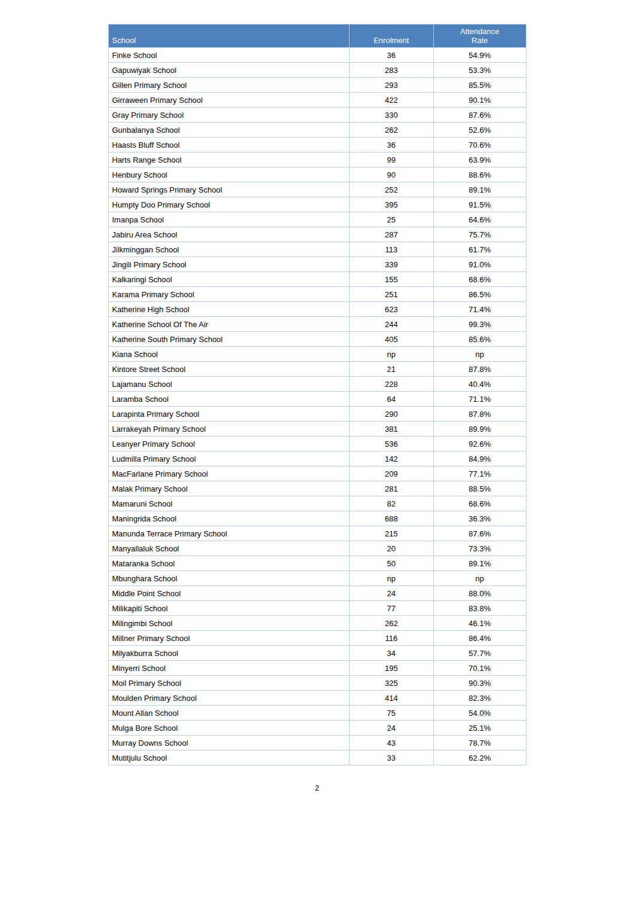| School | Enrolment | Attendance Rate |
| --- | --- | --- |
| Finke School | 36 | 54.9% |
| Gapuwiyak School | 283 | 53.3% |
| Gillen Primary School | 293 | 85.5% |
| Girraween Primary School | 422 | 90.1% |
| Gray Primary School | 330 | 87.6% |
| Gunbalanya School | 262 | 52.6% |
| Haasts Bluff School | 36 | 70.6% |
| Harts Range School | 99 | 63.9% |
| Henbury School | 90 | 88.6% |
| Howard Springs Primary School | 252 | 89.1% |
| Humpty Doo Primary School | 395 | 91.5% |
| Imanpa School | 25 | 64.6% |
| Jabiru Area School | 287 | 75.7% |
| Jilkminggan School | 113 | 61.7% |
| Jingili Primary School | 339 | 91.0% |
| Kalkaringi School | 155 | 68.6% |
| Karama Primary School | 251 | 86.5% |
| Katherine High School | 623 | 71.4% |
| Katherine School Of The Air | 244 | 99.3% |
| Katherine South Primary School | 405 | 85.6% |
| Kiana School | np | np |
| Kintore Street School | 21 | 87.8% |
| Lajamanu School | 228 | 40.4% |
| Laramba School | 64 | 71.1% |
| Larapinta Primary School | 290 | 87.8% |
| Larrakeyah Primary School | 381 | 89.9% |
| Leanyer Primary School | 536 | 92.6% |
| Ludmilla Primary School | 142 | 84.9% |
| MacFarlane Primary School | 209 | 77.1% |
| Malak Primary School | 281 | 88.5% |
| Mamaruni School | 82 | 68.6% |
| Maningrida School | 688 | 36.3% |
| Manunda Terrace Primary School | 215 | 87.6% |
| Manyallaluk School | 20 | 73.3% |
| Mataranka School | 50 | 89.1% |
| Mbunghara School | np | np |
| Middle Point School | 24 | 88.0% |
| Milikapiti School | 77 | 83.8% |
| Milingimbi School | 262 | 46.1% |
| Millner Primary School | 116 | 86.4% |
| Milyakburra School | 34 | 57.7% |
| Minyerri School | 195 | 70.1% |
| Moil Primary School | 325 | 90.3% |
| Moulden Primary School | 414 | 82.3% |
| Mount Allan School | 75 | 54.0% |
| Mulga Bore School | 24 | 25.1% |
| Murray Downs School | 43 | 78.7% |
| Mutitjulu School | 33 | 62.2% |
2